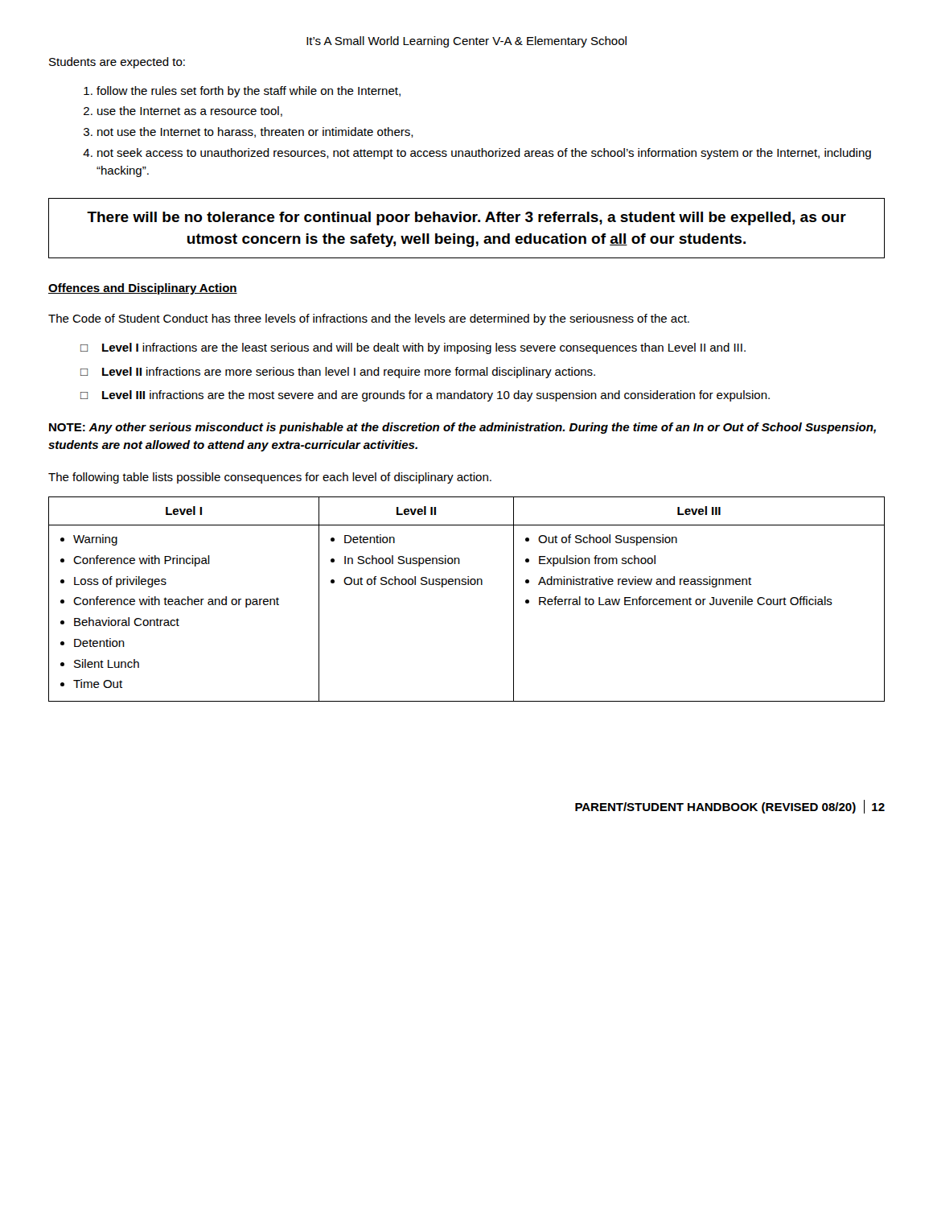It’s A Small World Learning Center V-A & Elementary School
Students are expected to:
follow the rules set forth by the staff while on the Internet,
use the Internet as a resource tool,
not use the Internet to harass, threaten or intimidate others,
not seek access to unauthorized resources, not attempt to access unauthorized areas of the school’s information system or the Internet, including “hacking”.
There will be no tolerance for continual poor behavior. After 3 referrals, a student will be expelled, as our utmost concern is the safety, well being, and education of all of our students.
Offences and Disciplinary Action
The Code of Student Conduct has three levels of infractions and the levels are determined by the seriousness of the act.
Level I infractions are the least serious and will be dealt with by imposing less severe consequences than Level II and III.
Level II infractions are more serious than level I and require more formal disciplinary actions.
Level III infractions are the most severe and are grounds for a mandatory 10 day suspension and consideration for expulsion.
NOTE: Any other serious misconduct is punishable at the discretion of the administration. During the time of an In or Out of School Suspension, students are not allowed to attend any extra-curricular activities.
The following table lists possible consequences for each level of disciplinary action.
| Level I | Level II | Level III |
| --- | --- | --- |
| Warning Conference with Principal Loss of privileges Conference with teacher and or parent Behavioral Contract Detention Silent Lunch Time Out | Detention In School Suspension Out of School Suspension | Out of School Suspension Expulsion from school Administrative review and reassignment Referral to Law Enforcement or Juvenile Court Officials |
PARENT/STUDENT HANDBOOK (REVISED 08/20) 12